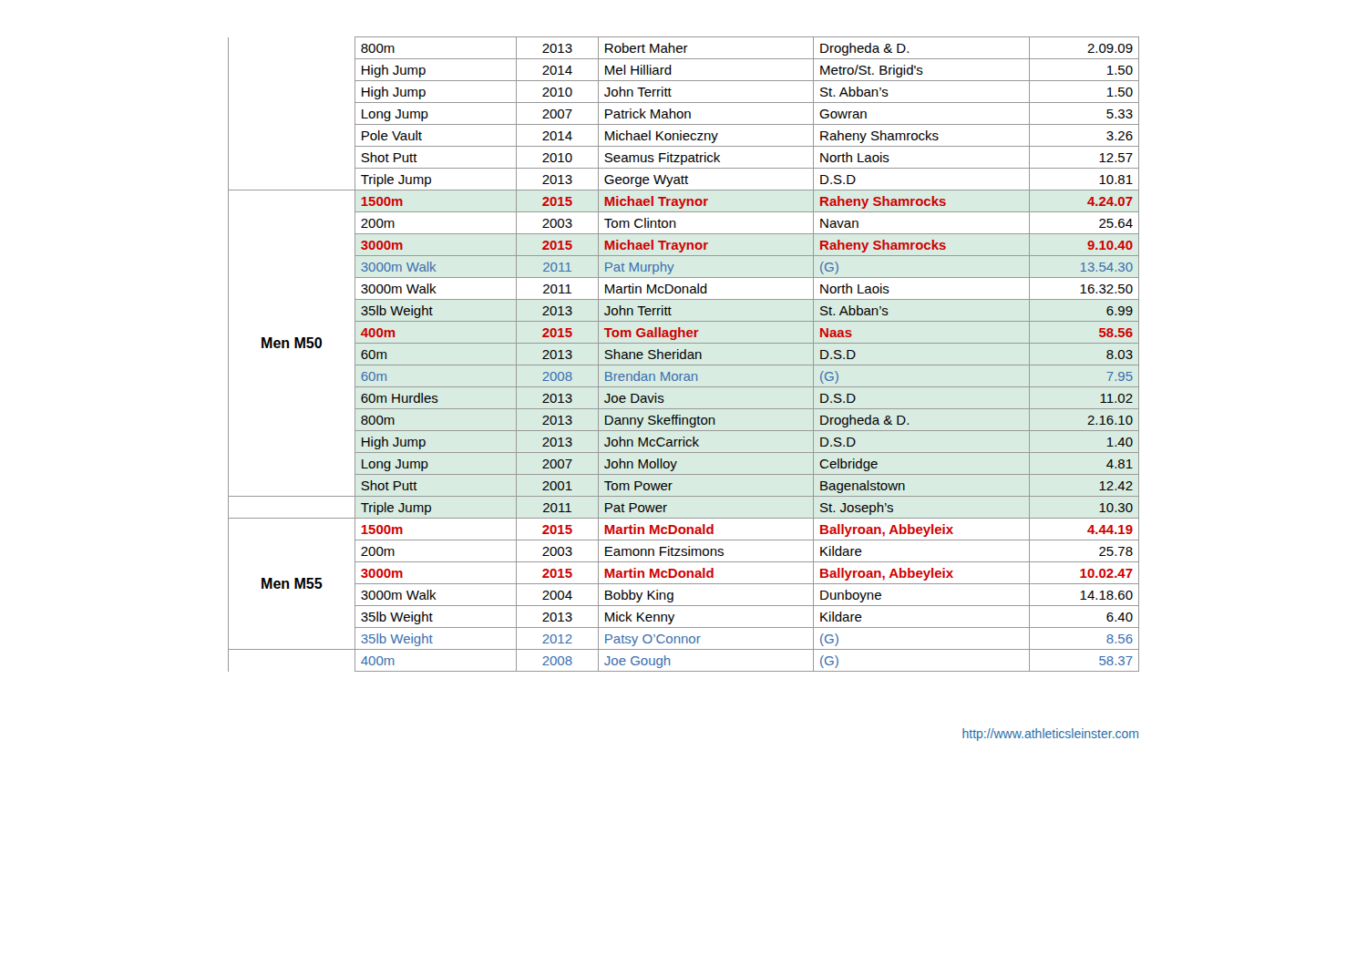| | 800m | 2013 | Robert Maher | Drogheda & D. | 2.09.09 |
| | High Jump | 2014 | Mel Hilliard | Metro/St. Brigid's | 1.50 |
| | High Jump | 2010 | John Territt | St. Abban’s | 1.50 |
| | Long Jump | 2007 | Patrick Mahon | Gowran | 5.33 |
| | Pole Vault | 2014 | Michael Konieczny | Raheny Shamrocks | 3.26 |
| | Shot Putt | 2010 | Seamus Fitzpatrick | North Laois | 12.57 |
| | Triple Jump | 2013 | George Wyatt | D.S.D | 10.81 |
| Men M50 | 1500m | 2015 | Michael Traynor | Raheny Shamrocks | 4.24.07 |
| 200m | 2003 | Tom Clinton | Navan | 25.64 |
| 3000m | 2015 | Michael Traynor | Raheny Shamrocks | 9.10.40 |
| 3000m Walk | 2011 | Pat Murphy | (G) | 13.54.30 |
| 3000m Walk | 2011 | Martin McDonald | North Laois | 16.32.50 |
| 35lb Weight | 2013 | John Territt | St. Abban’s | 6.99 |
| 400m | 2015 | Tom Gallagher | Naas | 58.56 |
| 60m | 2013 | Shane Sheridan | D.S.D | 8.03 |
| 60m | 2008 | Brendan Moran | (G) | 7.95 |
| 60m Hurdles | 2013 | Joe Davis | D.S.D | 11.02 |
| 800m | 2013 | Danny Skeffington | Drogheda & D. | 2.16.10 |
| High Jump | 2013 | John McCarrick | D.S.D | 1.40 |
| Long Jump | 2007 | John Molloy | Celbridge | 4.81 |
| Shot Putt | 2001 | Tom Power | Bagenalstown | 12.42 |
| | Triple Jump | 2011 | Pat Power | St. Joseph’s | 10.30 |
| Men M55 | 1500m | 2015 | Martin McDonald | Ballyroan, Abbeyleix | 4.44.19 |
| 200m | 2003 | Eamonn Fitzsimons | Kildare | 25.78 |
| 3000m | 2015 | Martin McDonald | Ballyroan, Abbeyleix | 10.02.47 |
| 3000m Walk | 2004 | Bobby King | Dunboyne | 14.18.60 |
| 35lb Weight | 2013 | Mick Kenny | Kildare | 6.40 |
| 35lb Weight | 2012 | Patsy O’Connor | (G) | 8.56 |
| | 400m | 2008 | Joe Gough | (G) | 58.37 |
http://www.athleticsleinster.com